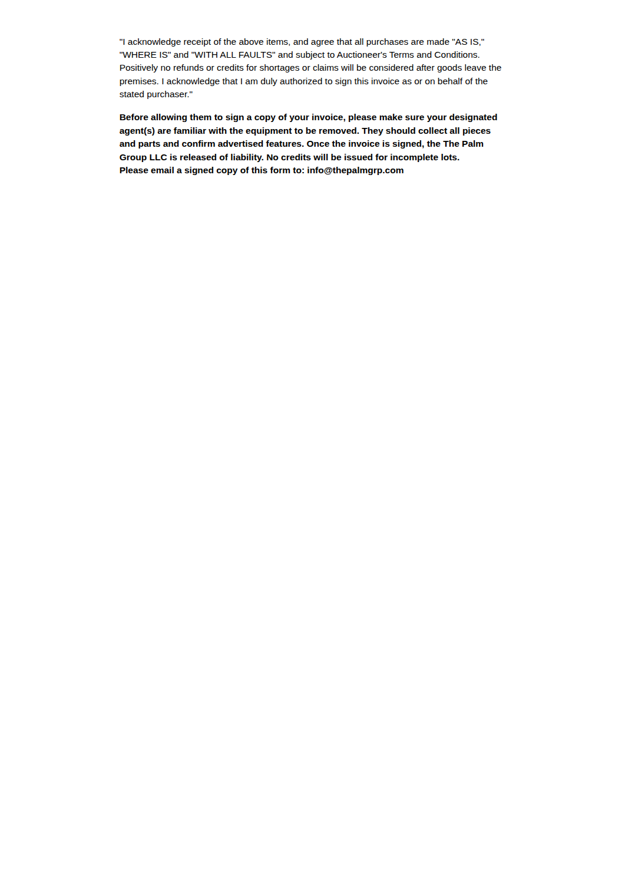"I acknowledge receipt of the above items, and agree that all purchases are made "AS IS," "WHERE IS" and "WITH ALL FAULTS" and subject to Auctioneer's Terms and Conditions. Positively no refunds or credits for shortages or claims will be considered after goods leave the premises. I acknowledge that I am duly authorized to sign this invoice as or on behalf of the stated purchaser."
Before allowing them to sign a copy of your invoice, please make sure your designated agent(s) are familiar with the equipment to be removed. They should collect all pieces and parts and confirm advertised features. Once the invoice is signed, the The Palm Group LLC is released of liability. No credits will be issued for incomplete lots.
Please email a signed copy of this form to: info@thepalmgrp.com